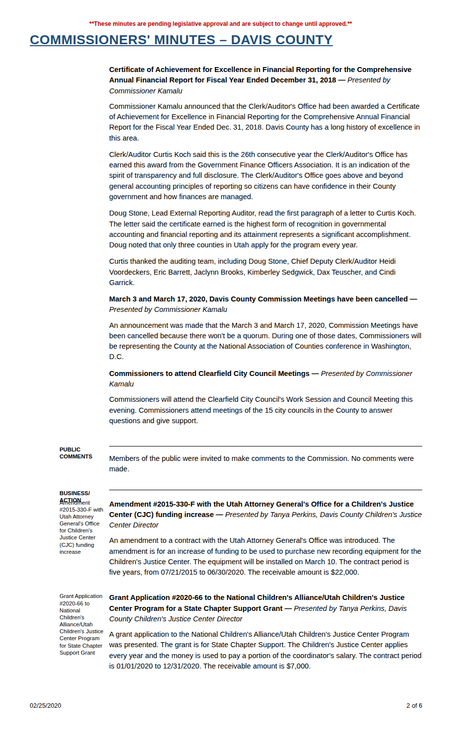**These minutes are pending legislative approval and are subject to change until approved.**
COMMISSIONERS' MINUTES – DAVIS COUNTY
Certificate of Achievement for Excellence in Financial Reporting for the Comprehensive Annual Financial Report for Fiscal Year Ended December 31, 2018 — Presented by Commissioner Kamalu
Commissioner Kamalu announced that the Clerk/Auditor's Office had been awarded a Certificate of Achievement for Excellence in Financial Reporting for the Comprehensive Annual Financial Report for the Fiscal Year Ended Dec. 31, 2018. Davis County has a long history of excellence in this area.
Clerk/Auditor Curtis Koch said this is the 26th consecutive year the Clerk/Auditor's Office has earned this award from the Government Finance Officers Association. It is an indication of the spirit of transparency and full disclosure. The Clerk/Auditor's Office goes above and beyond general accounting principles of reporting so citizens can have confidence in their County government and how finances are managed.
Doug Stone, Lead External Reporting Auditor, read the first paragraph of a letter to Curtis Koch. The letter said the certificate earned is the highest form of recognition in governmental accounting and financial reporting and its attainment represents a significant accomplishment. Doug noted that only three counties in Utah apply for the program every year.
Curtis thanked the auditing team, including Doug Stone, Chief Deputy Clerk/Auditor Heidi Voordeckers, Eric Barrett, Jaclynn Brooks, Kimberley Sedgwick, Dax Teuscher, and Cindi Garrick.
March 3 and March 17, 2020, Davis County Commission Meetings have been cancelled — Presented by Commissioner Kamalu
An announcement was made that the March 3 and March 17, 2020, Commission Meetings have been cancelled because there won't be a quorum. During one of those dates, Commissioners will be representing the County at the National Association of Counties conference in Washington, D.C.
Commissioners to attend Clearfield City Council Meetings — Presented by Commissioner Kamalu
Commissioners will attend the Clearfield City Council's Work Session and Council Meeting this evening. Commissioners attend meetings of the 15 city councils in the County to answer questions and give support.
PUBLIC
COMMENTS
Members of the public were invited to make comments to the Commission. No comments were made.
BUSINESS/
ACTION
Amendment #2015-330-F with Utah Attorney General's Office for Children's Justice Center (CJC) funding increase
Amendment #2015-330-F with the Utah Attorney General's Office for a Children's Justice Center (CJC) funding increase — Presented by Tanya Perkins, Davis County Children's Justice Center Director
An amendment to a contract with the Utah Attorney General's Office was introduced. The amendment is for an increase of funding to be used to purchase new recording equipment for the Children's Justice Center. The equipment will be installed on March 10. The contract period is five years, from 07/21/2015 to 06/30/2020. The receivable amount is $22,000.
Grant Application #2020-66 to National Children's Alliance/Utah Children's Justice Center Program for State Chapter Support Grant
Grant Application #2020-66 to the National Children's Alliance/Utah Children's Justice Center Program for a State Chapter Support Grant — Presented by Tanya Perkins, Davis County Children's Justice Center Director
A grant application to the National Children's Alliance/Utah Children's Justice Center Program was presented. The grant is for State Chapter Support. The Children's Justice Center applies every year and the money is used to pay a portion of the coordinator's salary. The contract period is 01/01/2020 to 12/31/2020. The receivable amount is $7,000.
02/25/2020 2 of 6